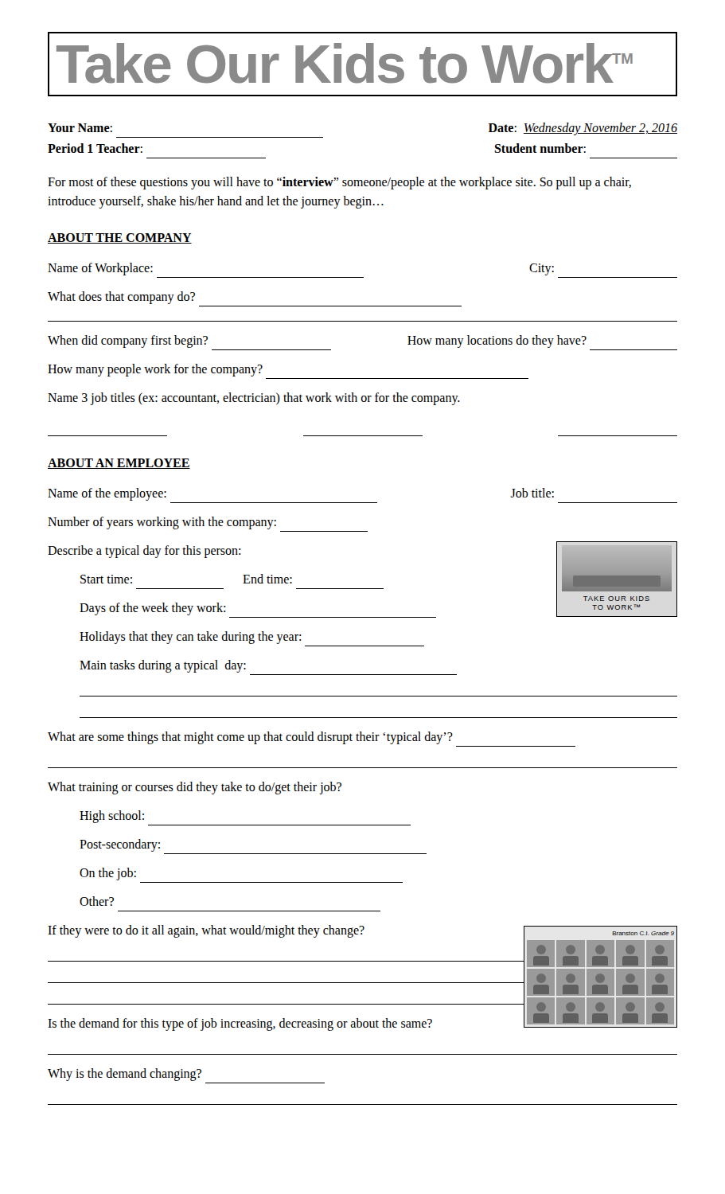Take Our Kids to WorkTM
Your Name:
Date: Wednesday November 2, 2016
Period 1 Teacher:
Student number:
For most of these questions you will have to “interview” someone/people at the workplace site. So pull up a chair, introduce yourself, shake his/her hand and let the journey begin…
About the Company
Name of Workplace:
City:
What does that company do?
When did company first begin?
How many locations do they have?
How many people work for the company?
Name 3 job titles (ex: accountant, electrician) that work with or for the company.
About an Employee
Name of the employee:
Job title:
Number of years working with the company:
TAKE OUR KIDS
TO WORK™
Describe a typical day for this person:
Start time: End time:
Days of the week they work:
Holidays that they can take during the year:
Main tasks during a typical day:
What are some things that might come up that could disrupt their ‘typical day’?
What training or courses did they take to do/get their job?
High school:
Post-secondary:
On the job:
Other?
Branston C.I. Grade 9
If they were to do it all again, what would/might they change?
Is the demand for this type of job increasing, decreasing or about the same?
Why is the demand changing?